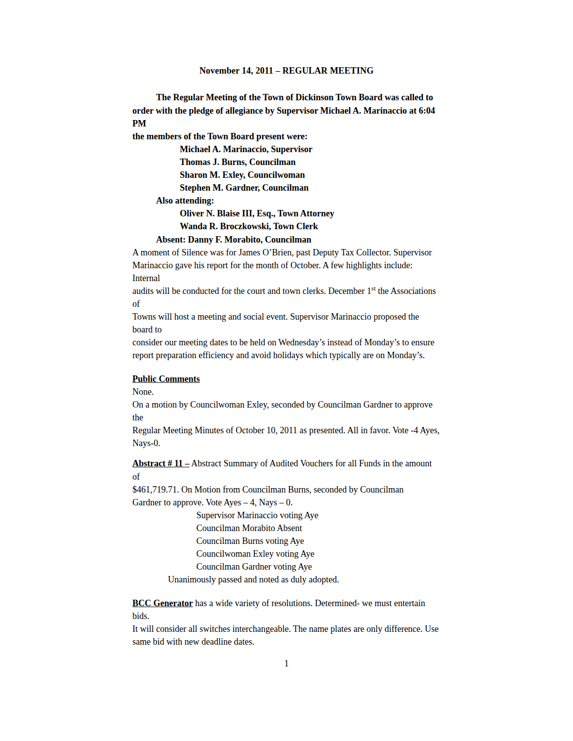November 14, 2011 – REGULAR MEETING
The Regular Meeting of the Town of Dickinson Town Board was called to
order with the pledge of allegiance by Supervisor Michael A. Marinaccio at 6:04 PM
the members of the Town Board present were:
Michael A. Marinaccio, Supervisor
Thomas J. Burns, Councilman
Sharon M. Exley, Councilwoman
Stephen M. Gardner, Councilman
Also attending:
Oliver N. Blaise III, Esq., Town Attorney
Wanda R. Broczkowski, Town Clerk
Absent: Danny F. Morabito, Councilman
A moment of Silence was for James O’Brien, past Deputy Tax Collector. Supervisor
Marinaccio gave his report for the month of October. A few highlights include: Internal
audits will be conducted for the court and town clerks. December 1st the Associations of
Towns will host a meeting and social event. Supervisor Marinaccio proposed the board to
consider our meeting dates to be held on Wednesday’s instead of Monday’s to ensure
report preparation efficiency and avoid holidays which typically are on Monday’s.
Public Comments
None.
On a motion by Councilwoman Exley, seconded by Councilman Gardner to approve the
Regular Meeting Minutes of October 10, 2011 as presented. All in favor. Vote -4 Ayes,
Nays-0.
Abstract # 11 – Abstract Summary of Audited Vouchers for all Funds in the amount of
$461,719.71. On Motion from Councilman Burns, seconded by Councilman
Gardner to approve. Vote Ayes – 4, Nays – 0.
Supervisor Marinaccio voting Aye
Councilman Morabito Absent
Councilman Burns voting Aye
Councilwoman Exley voting Aye
Councilman Gardner voting Aye
Unanimously passed and noted as duly adopted.
BCC Generator has a wide variety of resolutions. Determined- we must entertain bids.
It will consider all switches interchangeable. The name plates are only difference. Use
same bid with new deadline dates.
1